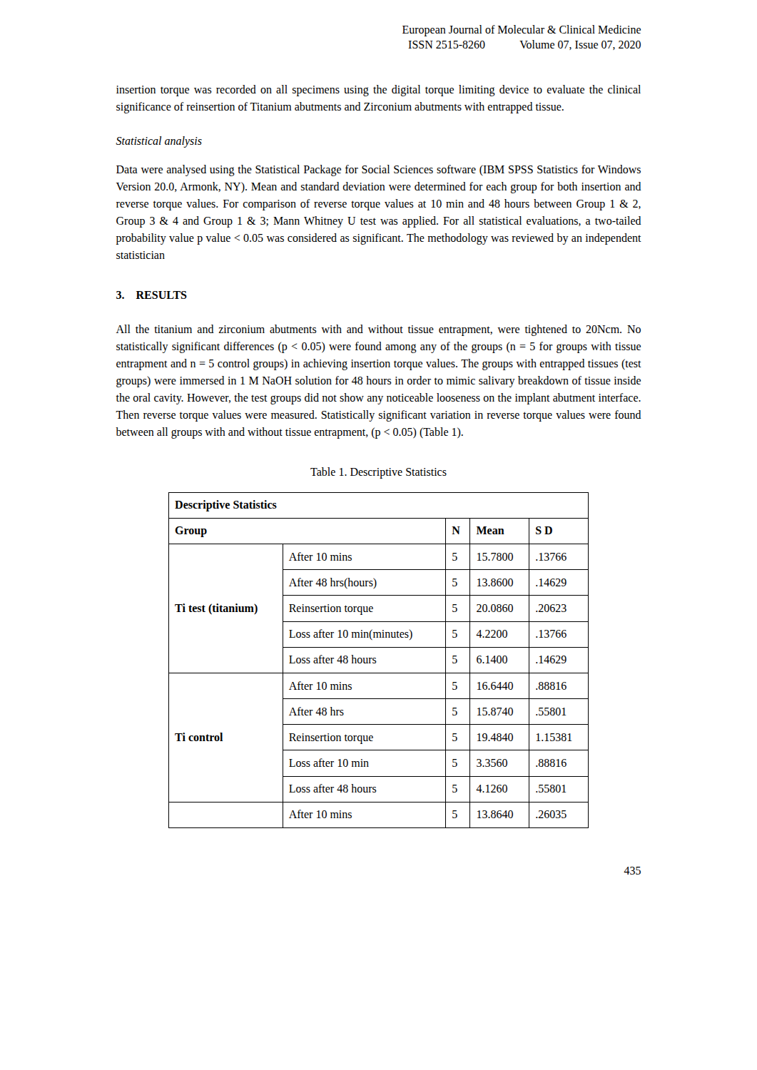European Journal of Molecular & Clinical Medicine ISSN 2515-8260 Volume 07, Issue 07, 2020
insertion torque was recorded on all specimens using the digital torque limiting device to evaluate the clinical significance of reinsertion of Titanium abutments and Zirconium abutments with entrapped tissue.
Statistical analysis
Data were analysed using the Statistical Package for Social Sciences software (IBM SPSS Statistics for Windows Version 20.0, Armonk, NY). Mean and standard deviation were determined for each group for both insertion and reverse torque values. For comparison of reverse torque values at 10 min and 48 hours between Group 1 & 2, Group 3 & 4 and Group 1 & 3; Mann Whitney U test was applied. For all statistical evaluations, a two-tailed probability value p value < 0.05 was considered as significant. The methodology was reviewed by an independent statistician
3. RESULTS
All the titanium and zirconium abutments with and without tissue entrapment, were tightened to 20Ncm. No statistically significant differences (p < 0.05) were found among any of the groups (n = 5 for groups with tissue entrapment and n = 5 control groups) in achieving insertion torque values. The groups with entrapped tissues (test groups) were immersed in 1 M NaOH solution for 48 hours in order to mimic salivary breakdown of tissue inside the oral cavity. However, the test groups did not show any noticeable looseness on the implant abutment interface. Then reverse torque values were measured. Statistically significant variation in reverse torque values were found between all groups with and without tissue entrapment, (p < 0.05) (Table 1).
Table 1. Descriptive Statistics
| Descriptive Statistics |
| --- |
| Group | N | Mean | S D |
| Ti test (titanium) | After 10 mins | 5 | 15.7800 | .13766 |
| After 48 hrs(hours) | 5 | 13.8600 | .14629 |
| Reinsertion torque | 5 | 20.0860 | .20623 |
| Loss after 10 min(minutes) | 5 | 4.2200 | .13766 |
| Loss after 48 hours | 5 | 6.1400 | .14629 |
| Ti control | After 10 mins | 5 | 16.6440 | .88816 |
| After 48 hrs | 5 | 15.8740 | .55801 |
| Reinsertion torque | 5 | 19.4840 | 1.15381 |
| Loss after 10 min | 5 | 3.3560 | .88816 |
| Loss after 48 hours | 5 | 4.1260 | .55801 |
| | After 10 mins | 5 | 13.8640 | .26035 |
435